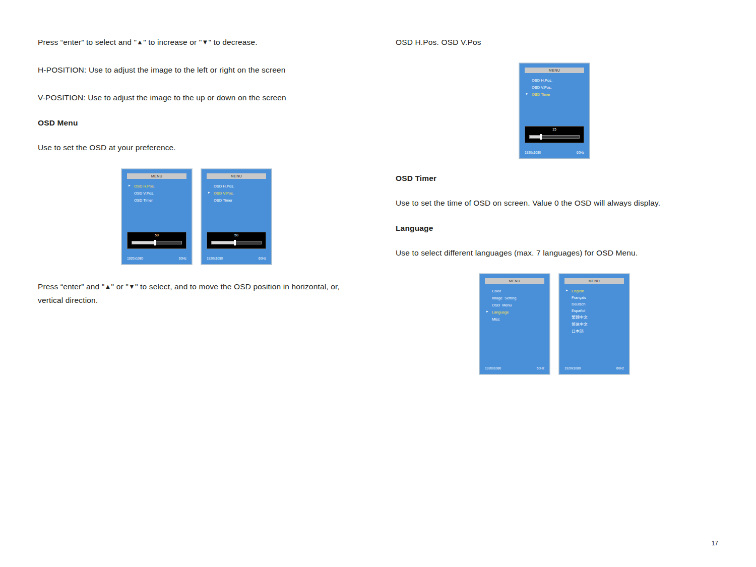Press “enter” to select and "▲" to increase or "▼" to decrease.
H-POSITION: Use to adjust the image to the left or right on the screen
V-POSITION: Use to adjust the image to the up or down on the screen
OSD Menu
Use to set the OSD at your preference.
MENU
OSD H.Pos.
OSD V.Pos.
OSD Timer
50
1920x108060Hz
MENU
OSD H.Pos.
OSD V.Pos.
OSD Timer
50
1920x108060Hz
Press “enter” and "▲" or "▼" to select, and to move the OSD position in horizontal, or, vertical direction.
OSD H.Pos. OSD V.Pos
MENU
OSD H.Pos.
OSD V.Pos.
OSD Timer
15
1920x108060Hz
OSD Timer
Use to set the time of OSD on screen. Value 0 the OSD will always display.
Language
Use to select different languages (max. 7 languages) for OSD Menu.
MENU
Color
Image Setting
OSD Menu
Language
Misc
1920x108060Hz
MENU
English
Français
Deutsch
Español
繁體中文
简体中文
日本語
1920x108060Hz
17